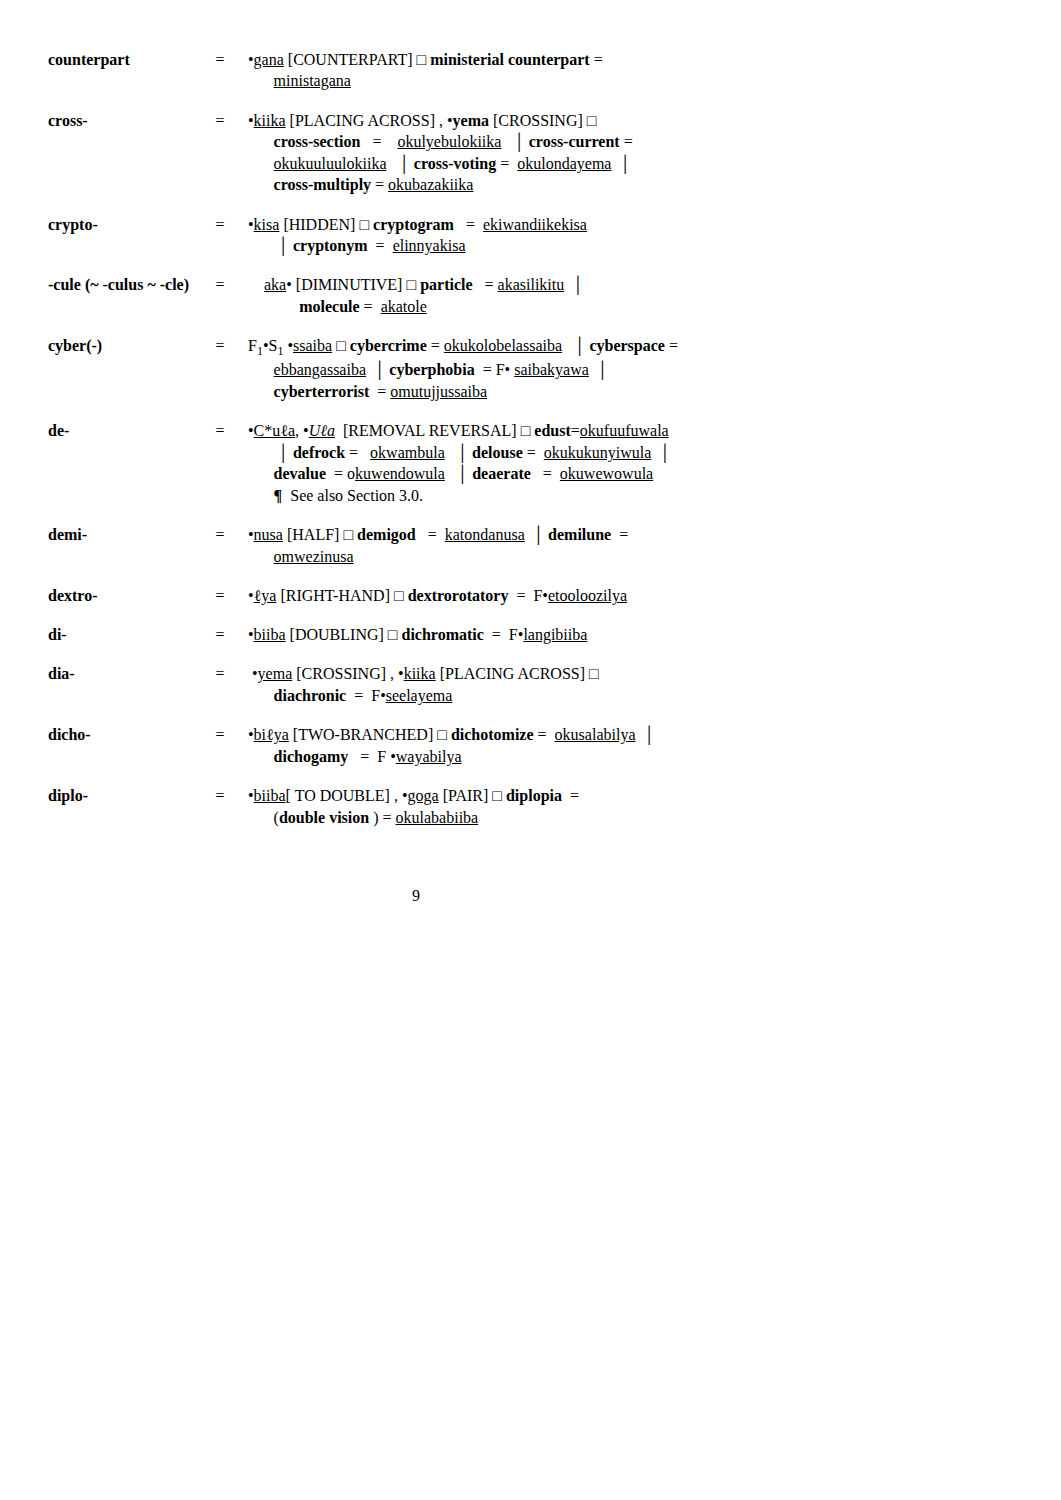| counterpart | = | gana [COUNTERPART] □ ministerial counterpart = ministagana |
| cross- | = | kiika [PLACING ACROSS] , yema [CROSSING] □ cross-section = okulyebulokiika │ cross-current = okukuuluulokiika │ cross-voting = okulondayema │ cross-multiply = okubazakiika |
| crypto- | = | kisa [HIDDEN] □ cryptogram = ekiwandiikekisa │ cryptonym = elinnyakisa |
| -cule (~ -culus ~ -cle) | = | aka [DIMINUTIVE] □ particle = akasilikitu │ molecule = akatole |
| cyber(-) | = | F 1 •S 1 ssaiba □ cybercrime = okukolobelassaiba │ cyberspace = ebbangassaiba │ cyberphobia = F saibakyawa │ cyberterrorist = omutujjussaiba |
| de- | = | C*uℓa , Uℓa [REMOVAL REVERSAL] □ edust = okufuufuwala │ defrock = okwambula │ delouse = okukukunyiwula │ devalue = o kuwendowula │ deaerate = okuwewowula ¶ See also Section 3.0. |
| demi- | = | nusa [HALF] □ demigod = katondanusa │ demilune = omwezinusa |
| dextro- | = | ℓya [RIGHT-HAND] □ dextrorotatory = F etooloozilya |
| di- | = | biiba [DOUBLING] □ dichromatic = F langibiiba |
| dia- | = | yema [CROSSING] , kiika [PLACING ACROSS] □ diachronic = F seelayema |
| dicho- | = | biℓya [TWO-BRANCHED] □ dichotomize = okusalabilya │ dichogamy = F wayabilya |
| diplo- | = | biiba [ TO DOUBLE] , goga [PAIR] □ diplopia = ( double vision ) = okulababiiba |
9